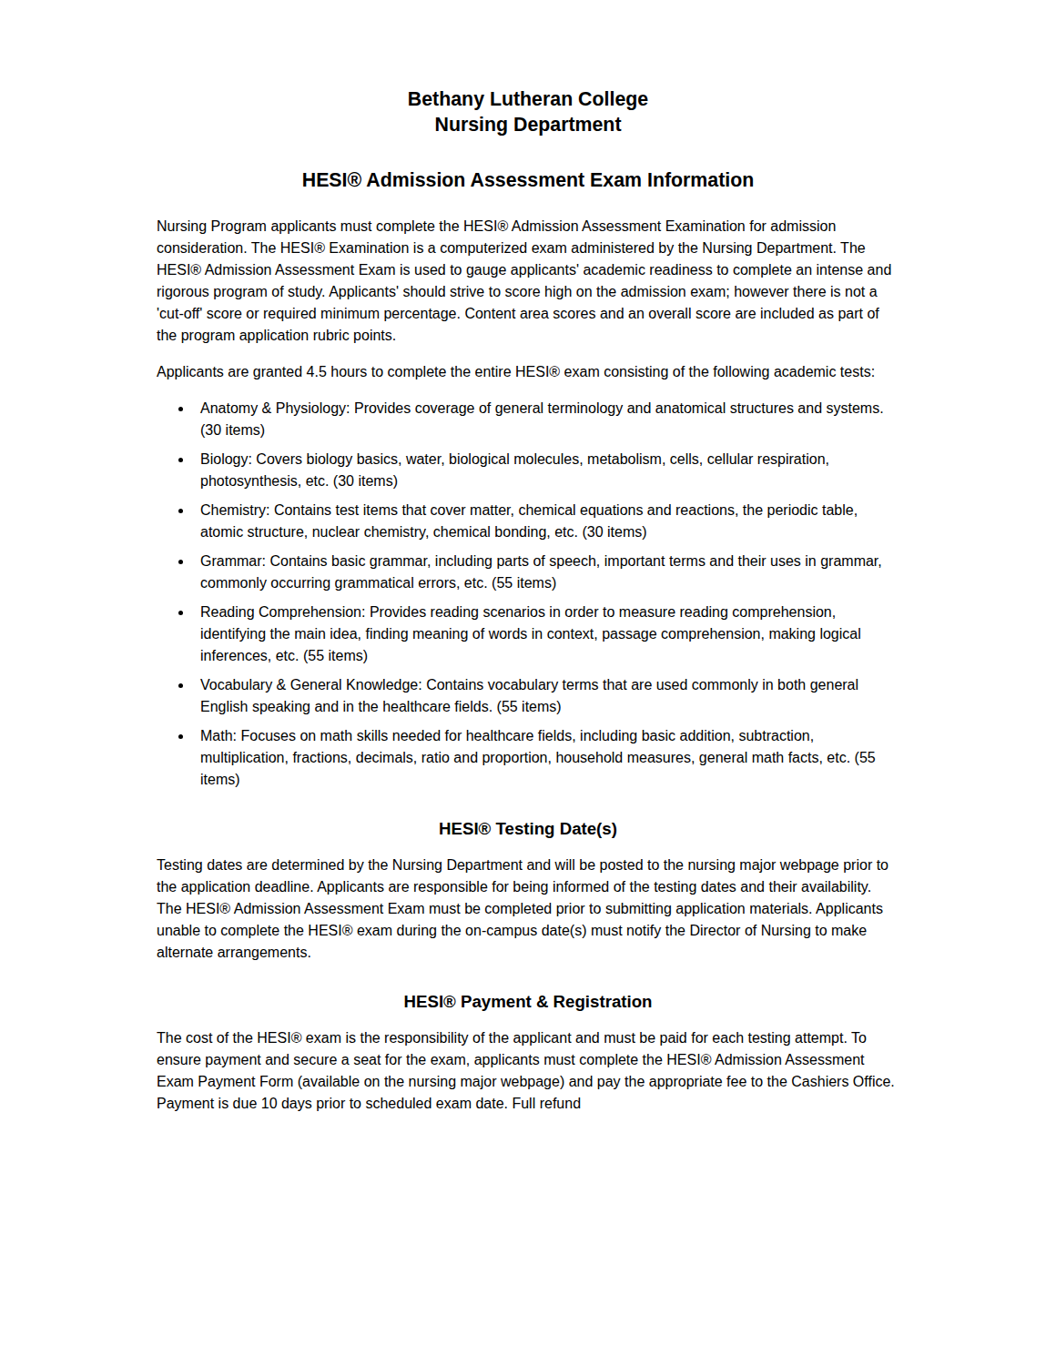Bethany Lutheran College
Nursing Department
HESI® Admission Assessment Exam Information
Nursing Program applicants must complete the HESI® Admission Assessment Examination for admission consideration. The HESI® Examination is a computerized exam administered by the Nursing Department. The HESI® Admission Assessment Exam is used to gauge applicants' academic readiness to complete an intense and rigorous program of study. Applicants' should strive to score high on the admission exam; however there is not a 'cut-off' score or required minimum percentage. Content area scores and an overall score are included as part of the program application rubric points.
Applicants are granted 4.5 hours to complete the entire HESI® exam consisting of the following academic tests:
Anatomy & Physiology: Provides coverage of general terminology and anatomical structures and systems. (30 items)
Biology: Covers biology basics, water, biological molecules, metabolism, cells, cellular respiration, photosynthesis, etc. (30 items)
Chemistry: Contains test items that cover matter, chemical equations and reactions, the periodic table, atomic structure, nuclear chemistry, chemical bonding, etc. (30 items)
Grammar: Contains basic grammar, including parts of speech, important terms and their uses in grammar, commonly occurring grammatical errors, etc. (55 items)
Reading Comprehension: Provides reading scenarios in order to measure reading comprehension, identifying the main idea, finding meaning of words in context, passage comprehension, making logical inferences, etc. (55 items)
Vocabulary & General Knowledge: Contains vocabulary terms that are used commonly in both general English speaking and in the healthcare fields. (55 items)
Math: Focuses on math skills needed for healthcare fields, including basic addition, subtraction, multiplication, fractions, decimals, ratio and proportion, household measures, general math facts, etc. (55 items)
HESI® Testing Date(s)
Testing dates are determined by the Nursing Department and will be posted to the nursing major webpage prior to the application deadline. Applicants are responsible for being informed of the testing dates and their availability. The HESI® Admission Assessment Exam must be completed prior to submitting application materials. Applicants unable to complete the HESI® exam during the on-campus date(s) must notify the Director of Nursing to make alternate arrangements.
HESI® Payment & Registration
The cost of the HESI® exam is the responsibility of the applicant and must be paid for each testing attempt. To ensure payment and secure a seat for the exam, applicants must complete the HESI® Admission Assessment Exam Payment Form (available on the nursing major webpage) and pay the appropriate fee to the Cashiers Office. Payment is due 10 days prior to scheduled exam date. Full refund